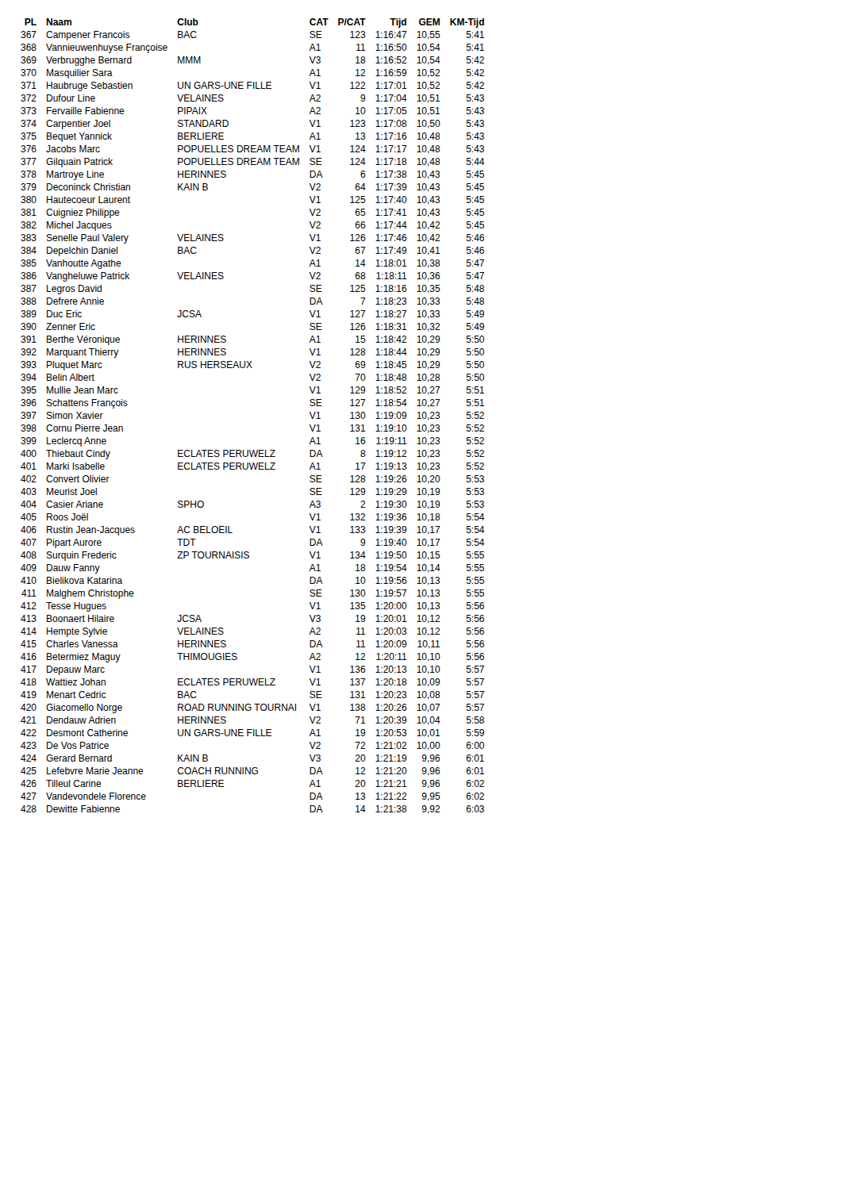| PL | Naam | Club | CAT | P/CAT | Tijd | GEM | KM-Tijd |
| --- | --- | --- | --- | --- | --- | --- | --- |
| 367 | Campener Francois | BAC | SE | 123 | 1:16:47 | 10,55 | 5:41 |
| 368 | Vannieuwenhuyse Françoise | | A1 | 11 | 1:16:50 | 10,54 | 5:41 |
| 369 | Verbrugghe Bernard | MMM | V3 | 18 | 1:16:52 | 10,54 | 5:42 |
| 370 | Masquilier Sara | | A1 | 12 | 1:16:59 | 10,52 | 5:42 |
| 371 | Haubruge Sebastien | UN GARS-UNE FILLE | V1 | 122 | 1:17:01 | 10,52 | 5:42 |
| 372 | Dufour Line | VELAINES | A2 | 9 | 1:17:04 | 10,51 | 5:43 |
| 373 | Fervaille Fabienne | PIPAIX | A2 | 10 | 1:17:05 | 10,51 | 5:43 |
| 374 | Carpentier Joel | STANDARD | V1 | 123 | 1:17:08 | 10,50 | 5:43 |
| 375 | Bequet Yannick | BERLIERE | A1 | 13 | 1:17:16 | 10,48 | 5:43 |
| 376 | Jacobs Marc | POPUELLES DREAM TEAM | V1 | 124 | 1:17:17 | 10,48 | 5:43 |
| 377 | Gilquain Patrick | POPUELLES DREAM TEAM | SE | 124 | 1:17:18 | 10,48 | 5:44 |
| 378 | Martroye Line | HERINNES | DA | 6 | 1:17:38 | 10,43 | 5:45 |
| 379 | Deconinck Christian | KAIN B | V2 | 64 | 1:17:39 | 10,43 | 5:45 |
| 380 | Hautecoeur Laurent | | V1 | 125 | 1:17:40 | 10,43 | 5:45 |
| 381 | Cuigniez Philippe | | V2 | 65 | 1:17:41 | 10,43 | 5:45 |
| 382 | Michel Jacques | | V2 | 66 | 1:17:44 | 10,42 | 5:45 |
| 383 | Senelle Paul Valery | VELAINES | V1 | 126 | 1:17:46 | 10,42 | 5:46 |
| 384 | Depelchin Daniel | BAC | V2 | 67 | 1:17:49 | 10,41 | 5:46 |
| 385 | Vanhoutte Agathe | | A1 | 14 | 1:18:01 | 10,38 | 5:47 |
| 386 | Vangheluwe Patrick | VELAINES | V2 | 68 | 1:18:11 | 10,36 | 5:47 |
| 387 | Legros David | | SE | 125 | 1:18:16 | 10,35 | 5:48 |
| 388 | Defrere Annie | | DA | 7 | 1:18:23 | 10,33 | 5:48 |
| 389 | Duc Eric | JCSA | V1 | 127 | 1:18:27 | 10,33 | 5:49 |
| 390 | Zenner Eric | | SE | 126 | 1:18:31 | 10,32 | 5:49 |
| 391 | Berthe Véronique | HERINNES | A1 | 15 | 1:18:42 | 10,29 | 5:50 |
| 392 | Marquant Thierry | HERINNES | V1 | 128 | 1:18:44 | 10,29 | 5:50 |
| 393 | Pluquet Marc | RUS HERSEAUX | V2 | 69 | 1:18:45 | 10,29 | 5:50 |
| 394 | Belin Albert | | V2 | 70 | 1:18:48 | 10,28 | 5:50 |
| 395 | Mullie Jean Marc | | V1 | 129 | 1:18:52 | 10,27 | 5:51 |
| 396 | Schattens François | | SE | 127 | 1:18:54 | 10,27 | 5:51 |
| 397 | Simon Xavier | | V1 | 130 | 1:19:09 | 10,23 | 5:52 |
| 398 | Cornu Pierre Jean | | V1 | 131 | 1:19:10 | 10,23 | 5:52 |
| 399 | Leclercq Anne | | A1 | 16 | 1:19:11 | 10,23 | 5:52 |
| 400 | Thiebaut Cindy | ECLATES PERUWELZ | DA | 8 | 1:19:12 | 10,23 | 5:52 |
| 401 | Marki Isabelle | ECLATES PERUWELZ | A1 | 17 | 1:19:13 | 10,23 | 5:52 |
| 402 | Convert Olivier | | SE | 128 | 1:19:26 | 10,20 | 5:53 |
| 403 | Meurist Joel | | SE | 129 | 1:19:29 | 10,19 | 5:53 |
| 404 | Casier Ariane | SPHO | A3 | 2 | 1:19:30 | 10,19 | 5:53 |
| 405 | Roos Joël | | V1 | 132 | 1:19:36 | 10,18 | 5:54 |
| 406 | Rustin Jean-Jacques | AC BELOEIL | V1 | 133 | 1:19:39 | 10,17 | 5:54 |
| 407 | Pipart Aurore | TDT | DA | 9 | 1:19:40 | 10,17 | 5:54 |
| 408 | Surquin Frederic | ZP TOURNAISIS | V1 | 134 | 1:19:50 | 10,15 | 5:55 |
| 409 | Dauw Fanny | | A1 | 18 | 1:19:54 | 10,14 | 5:55 |
| 410 | Bielikova Katarina | | DA | 10 | 1:19:56 | 10,13 | 5:55 |
| 411 | Malghem Christophe | | SE | 130 | 1:19:57 | 10,13 | 5:55 |
| 412 | Tesse Hugues | | V1 | 135 | 1:20:00 | 10,13 | 5:56 |
| 413 | Boonaert Hilaire | JCSA | V3 | 19 | 1:20:01 | 10,12 | 5:56 |
| 414 | Hempte Sylvie | VELAINES | A2 | 11 | 1:20:03 | 10,12 | 5:56 |
| 415 | Charles Vanessa | HERINNES | DA | 11 | 1:20:09 | 10,11 | 5:56 |
| 416 | Betermiez Maguy | THIMOUGIES | A2 | 12 | 1:20:11 | 10,10 | 5:56 |
| 417 | Depauw Marc | | V1 | 136 | 1:20:13 | 10,10 | 5:57 |
| 418 | Wattiez Johan | ECLATES PERUWELZ | V1 | 137 | 1:20:18 | 10,09 | 5:57 |
| 419 | Menart Cedric | BAC | SE | 131 | 1:20:23 | 10,08 | 5:57 |
| 420 | Giacomello Norge | ROAD RUNNING TOURNAI | V1 | 138 | 1:20:26 | 10,07 | 5:57 |
| 421 | Dendauw Adrien | HERINNES | V2 | 71 | 1:20:39 | 10,04 | 5:58 |
| 422 | Desmont Catherine | UN GARS-UNE FILLE | A1 | 19 | 1:20:53 | 10,01 | 5:59 |
| 423 | De Vos Patrice | | V2 | 72 | 1:21:02 | 10,00 | 6:00 |
| 424 | Gerard Bernard | KAIN B | V3 | 20 | 1:21:19 | 9,96 | 6:01 |
| 425 | Lefebvre Marie Jeanne | COACH RUNNING | DA | 12 | 1:21:20 | 9,96 | 6:01 |
| 426 | Tilleul Carine | BERLIERE | A1 | 20 | 1:21:21 | 9,96 | 6:02 |
| 427 | Vandevondele Florence | | DA | 13 | 1:21:22 | 9,95 | 6:02 |
| 428 | Dewitte Fabienne | | DA | 14 | 1:21:38 | 9,92 | 6:03 |